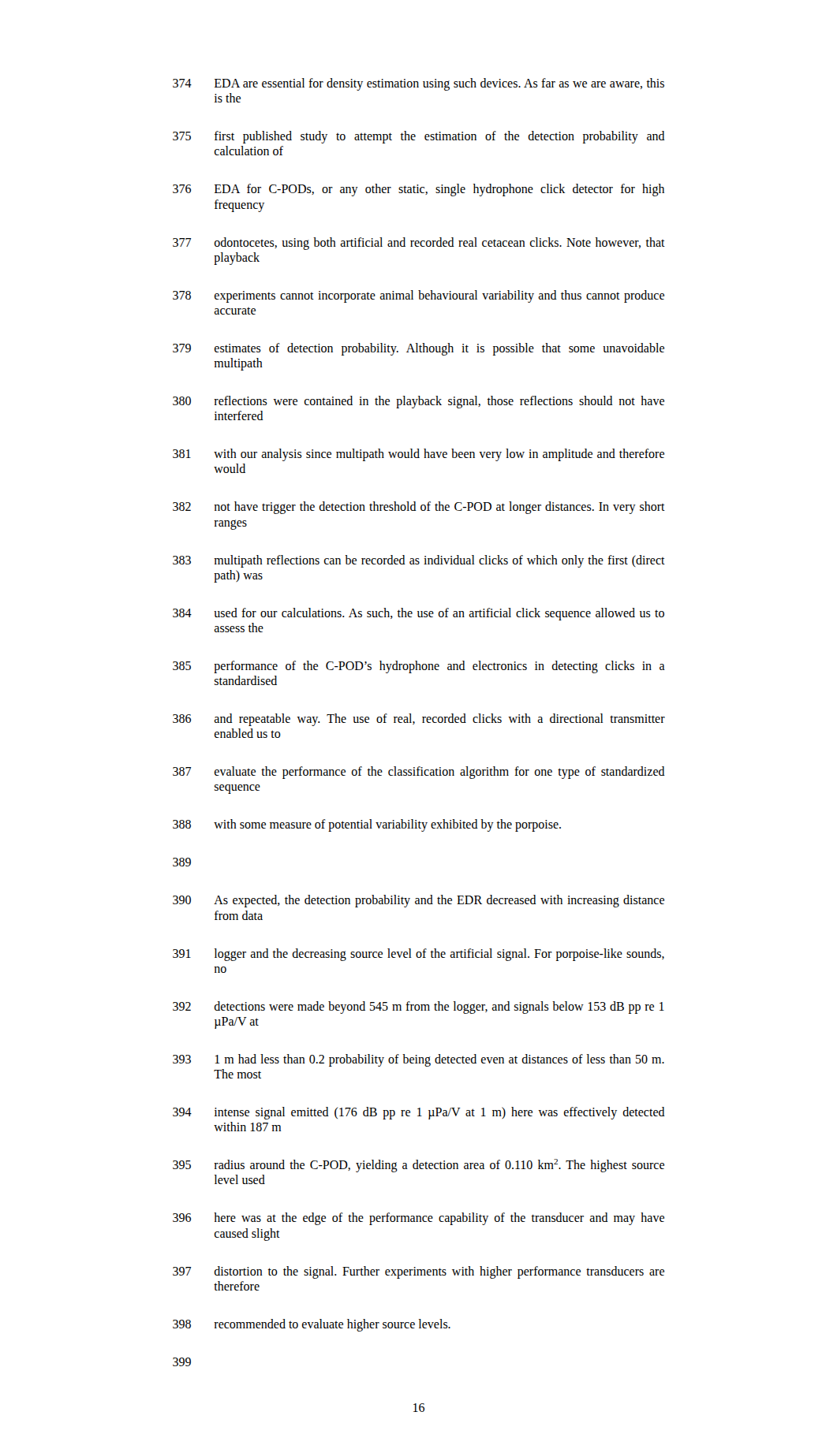374
EDA are essential for density estimation using such devices. As far as we are aware, this is the
375
first published study to attempt the estimation of the detection probability and calculation of
376
EDA for C-PODs, or any other static, single hydrophone click detector for high frequency
377
odontocetes, using both artificial and recorded real cetacean clicks. Note however, that playback
378
experiments cannot incorporate animal behavioural variability and thus cannot produce accurate
379
estimates of detection probability. Although it is possible that some unavoidable multipath
380
reflections were contained in the playback signal, those reflections should not have interfered
381
with our analysis since multipath would have been very low in amplitude and therefore would
382
not have trigger the detection threshold of the C-POD at longer distances. In very short ranges
383
multipath reflections can be recorded as individual clicks of which only the first (direct path) was
384
used for our calculations. As such, the use of an artificial click sequence allowed us to assess the
385
performance of the C-POD’s hydrophone and electronics in detecting clicks in a standardised
386
and repeatable way. The use of real, recorded clicks with a directional transmitter enabled us to
387
evaluate the performance of the classification algorithm for one type of standardized sequence
388
with some measure of potential variability exhibited by the porpoise.
389
390
As expected, the detection probability and the EDR decreased with increasing distance from data
391
logger and the decreasing source level of the artificial signal. For porpoise-like sounds, no
392
detections were made beyond 545 m from the logger, and signals below 153 dB pp re 1 µPa/V at
393
1 m had less than 0.2 probability of being detected even at distances of less than 50 m. The most
394
intense signal emitted (176 dB pp re 1 µPa/V at 1 m) here was effectively detected within 187 m
395
radius around the C-POD, yielding a detection area of 0.110 km2. The highest source level used
396
here was at the edge of the performance capability of the transducer and may have caused slight
397
distortion to the signal. Further experiments with higher performance transducers are therefore
398
recommended to evaluate higher source levels.
399
16